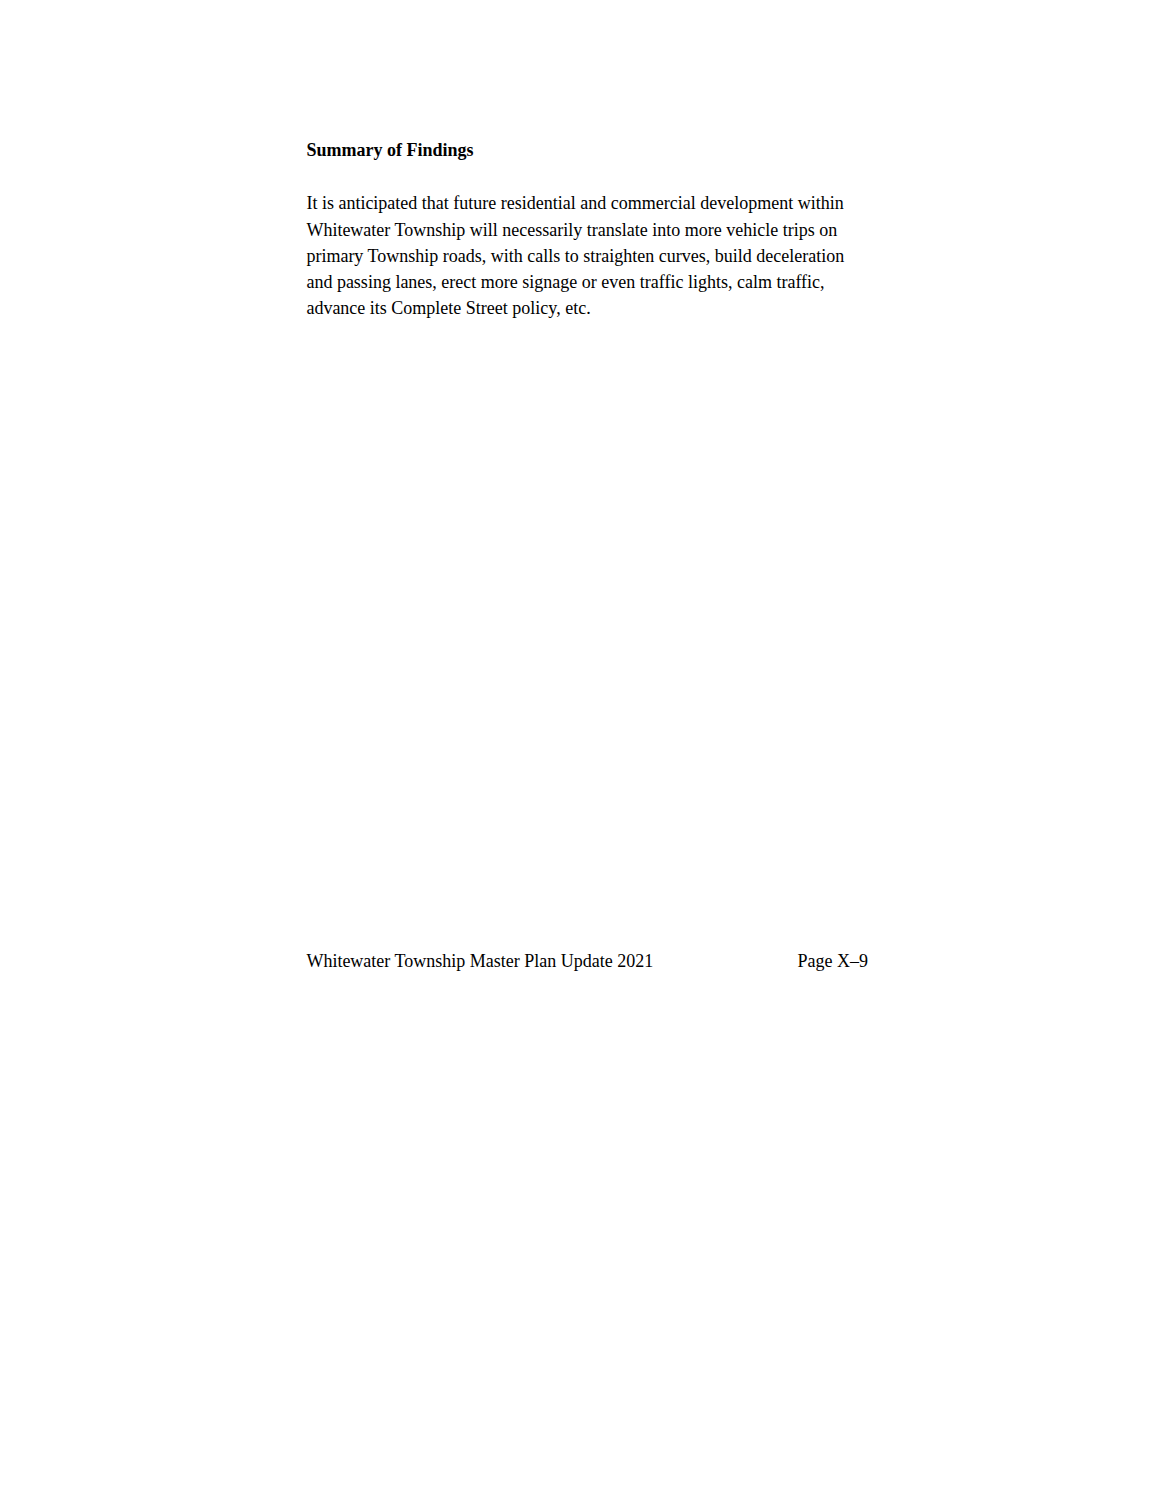Summary of Findings
It is anticipated that future residential and commercial development within Whitewater Township will necessarily translate into more vehicle trips on primary Township roads, with calls to straighten curves, build deceleration and passing lanes, erect more signage or even traffic lights, calm traffic, advance its Complete Street policy, etc.
Whitewater Township Master Plan Update 2021 Page X–9